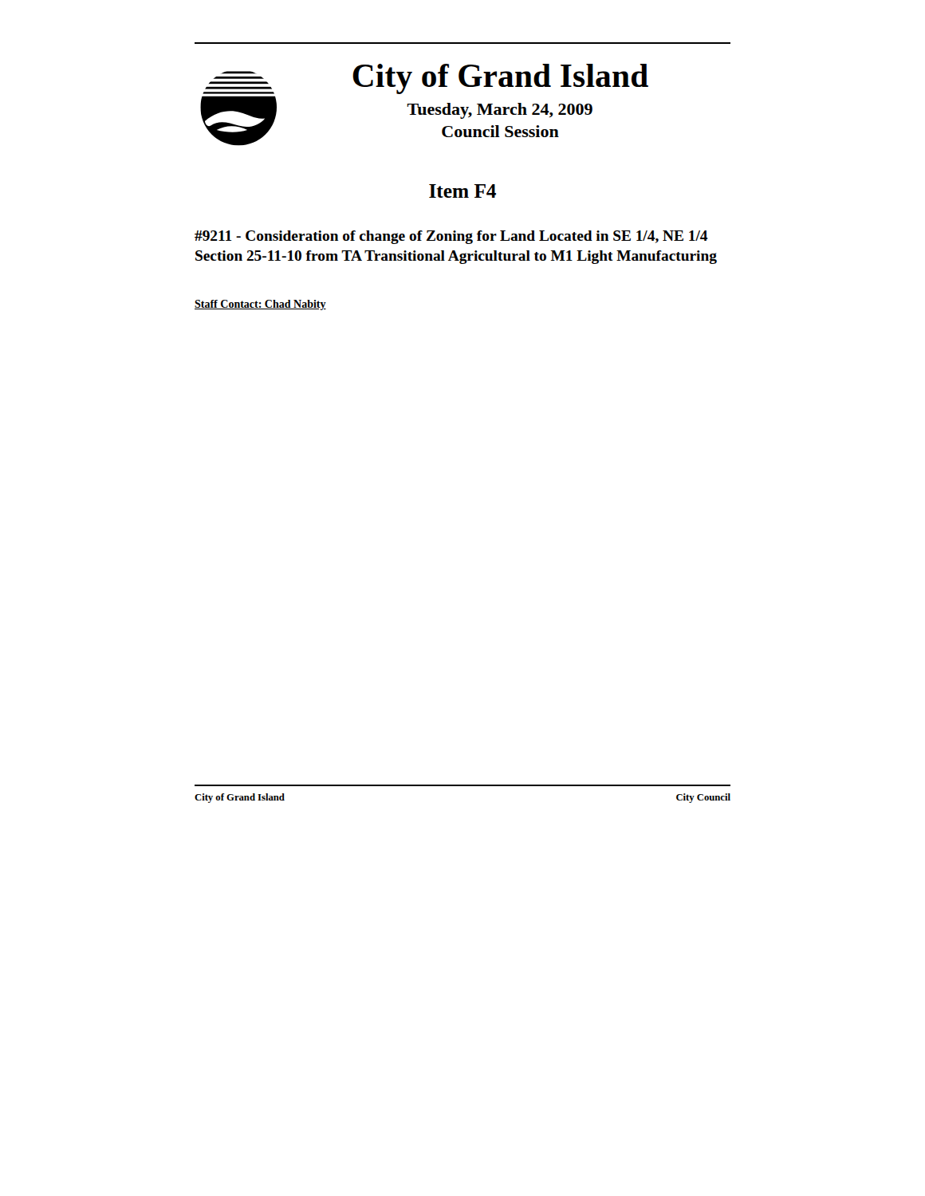City of Grand Island
Tuesday, March 24, 2009
Council Session
Item F4
#9211 - Consideration of change of Zoning for Land Located in SE 1/4, NE 1/4 Section 25-11-10 from TA Transitional Agricultural to M1 Light Manufacturing
Staff Contact: Chad Nabity
City of Grand Island City Council